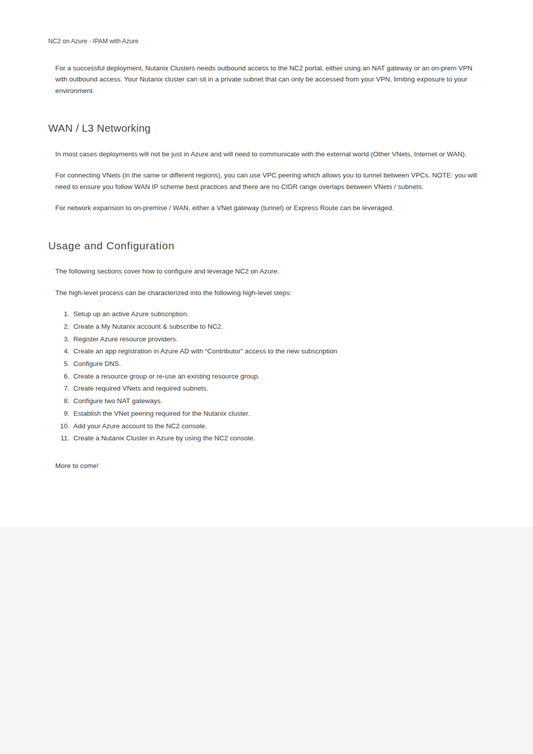NC2 on Azure - IPAM with Azure
For a successful deployment, Nutanix Clusters needs outbound access to the NC2 portal, either using an NAT gateway or an on-prem VPN with outbound access. Your Nutanix cluster can sit in a private subnet that can only be accessed from your VPN, limiting exposure to your environment.
WAN / L3 Networking
In most cases deployments will not be just in Azure and will need to communicate with the external world (Other VNets, Internet or WAN).
For connecting VNets (in the same or different regions), you can use VPC peering which allows you to tunnel between VPCs. NOTE: you will need to ensure you follow WAN IP scheme best practices and there are no CIDR range overlaps between VNets / subnets.
For network expansion to on-premise / WAN, either a VNet gateway (tunnel) or Express Route can be leveraged.
Usage and Configuration
The following sections cover how to configure and leverage NC2 on Azure.
The high-level process can be characterized into the following high-level steps:
Setup up an active Azure subscription.
Create a My Nutanix account & subscribe to NC2.
Register Azure resource providers.
Create an app registration in Azure AD with “Contributor” access to the new subscription
Configure DNS.
Create a resource group or re-use an existing resource group.
Create required VNets and required subnets.
Configure two NAT gateways.
Establish the VNet peering required for the Nutanix cluster.
Add your Azure account to the NC2 console.
Create a Nutanix Cluster in Azure by using the NC2 console.
More to come!